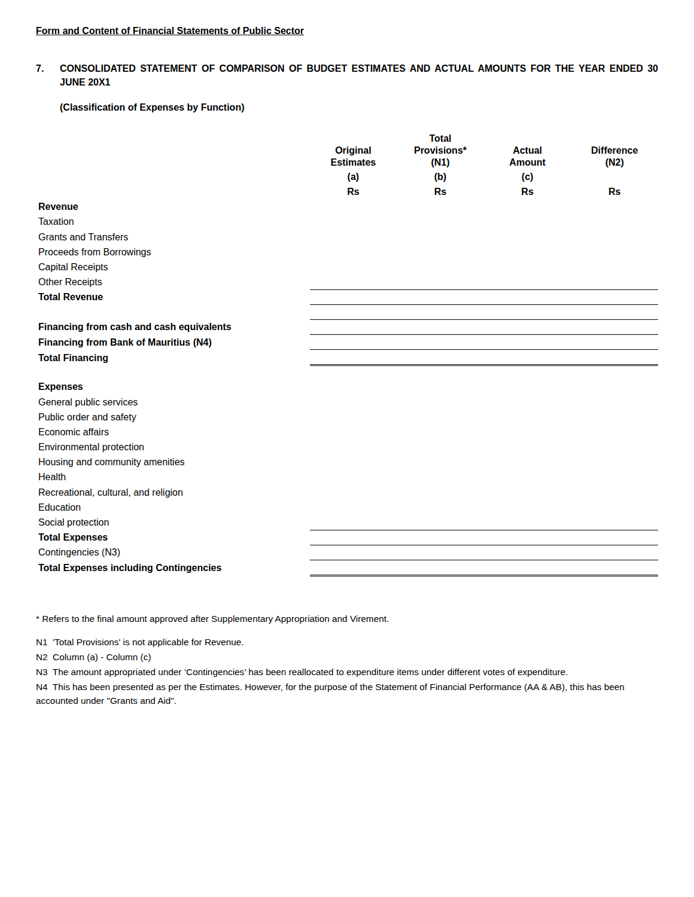Form and Content of Financial Statements of Public Sector
7.
CONSOLIDATED STATEMENT OF COMPARISON OF BUDGET ESTIMATES AND ACTUAL AMOUNTS FOR THE YEAR ENDED 30 JUNE 20X1
(Classification of Expenses by Function)
| | Original Estimates | Total Provisions* (N1) | Actual Amount | Difference (N2) |
| | (a) | (b) | (c) | |
| | Rs | Rs | Rs | Rs |
| Revenue | | | | |
| Taxation | | | | |
| Grants and Transfers | | | | |
| Proceeds from Borrowings | | | | |
| Capital Receipts | | | | |
| Other Receipts | | | | |
| Total Revenue | | | | |
| Financing from cash and cash equivalents | | | | |
| Financing from Bank of Mauritius (N4) | | | | |
| Total Financing | | | | |
| Expenses | | | | |
| General public services | | | | |
| Public order and safety | | | | |
| Economic affairs | | | | |
| Environmental protection | | | | |
| Housing and community amenities | | | | |
| Health | | | | |
| Recreational, cultural, and religion | | | | |
| Education | | | | |
| Social protection | | | | |
| Total Expenses | | | | |
| Contingencies (N3) | | | | |
| Total Expenses including Contingencies | | | | |
* Refers to the final amount approved after Supplementary Appropriation and Virement.
N1 'Total Provisions' is not applicable for Revenue.
N2 Column (a) - Column (c)
N3 The amount appropriated under ‘Contingencies’ has been reallocated to expenditure items under different votes of expenditure.
N4 This has been presented as per the Estimates. However, for the purpose of the Statement of Financial Performance (AA & AB), this has been accounted under "Grants and Aid".